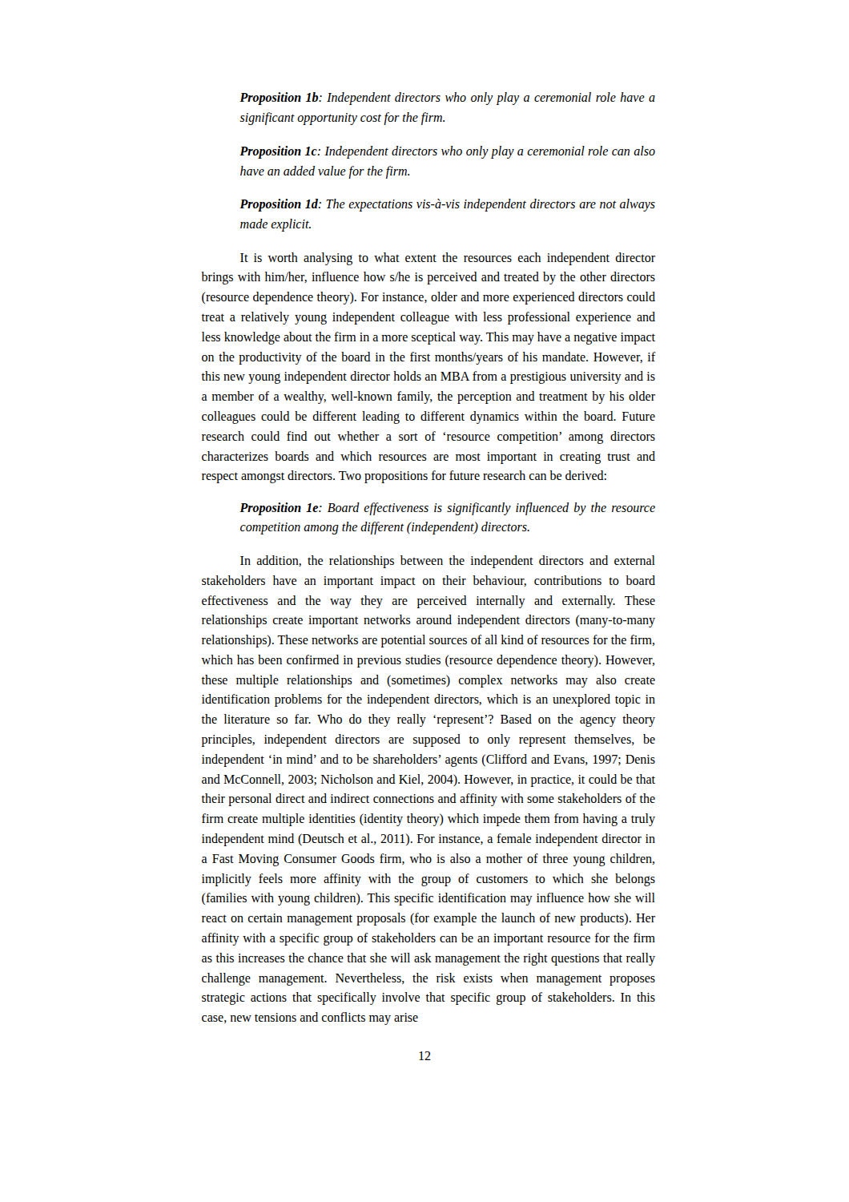Proposition 1b: Independent directors who only play a ceremonial role have a significant opportunity cost for the firm.
Proposition 1c: Independent directors who only play a ceremonial role can also have an added value for the firm.
Proposition 1d: The expectations vis-à-vis independent directors are not always made explicit.
It is worth analysing to what extent the resources each independent director brings with him/her, influence how s/he is perceived and treated by the other directors (resource dependence theory). For instance, older and more experienced directors could treat a relatively young independent colleague with less professional experience and less knowledge about the firm in a more sceptical way. This may have a negative impact on the productivity of the board in the first months/years of his mandate. However, if this new young independent director holds an MBA from a prestigious university and is a member of a wealthy, well-known family, the perception and treatment by his older colleagues could be different leading to different dynamics within the board. Future research could find out whether a sort of ‘resource competition’ among directors characterizes boards and which resources are most important in creating trust and respect amongst directors. Two propositions for future research can be derived:
Proposition 1e: Board effectiveness is significantly influenced by the resource competition among the different (independent) directors.
In addition, the relationships between the independent directors and external stakeholders have an important impact on their behaviour, contributions to board effectiveness and the way they are perceived internally and externally. These relationships create important networks around independent directors (many-to-many relationships). These networks are potential sources of all kind of resources for the firm, which has been confirmed in previous studies (resource dependence theory). However, these multiple relationships and (sometimes) complex networks may also create identification problems for the independent directors, which is an unexplored topic in the literature so far. Who do they really ‘represent’? Based on the agency theory principles, independent directors are supposed to only represent themselves, be independent ‘in mind’ and to be shareholders’ agents (Clifford and Evans, 1997; Denis and McConnell, 2003; Nicholson and Kiel, 2004). However, in practice, it could be that their personal direct and indirect connections and affinity with some stakeholders of the firm create multiple identities (identity theory) which impede them from having a truly independent mind (Deutsch et al., 2011). For instance, a female independent director in a Fast Moving Consumer Goods firm, who is also a mother of three young children, implicitly feels more affinity with the group of customers to which she belongs (families with young children). This specific identification may influence how she will react on certain management proposals (for example the launch of new products). Her affinity with a specific group of stakeholders can be an important resource for the firm as this increases the chance that she will ask management the right questions that really challenge management. Nevertheless, the risk exists when management proposes strategic actions that specifically involve that specific group of stakeholders. In this case, new tensions and conflicts may arise
12